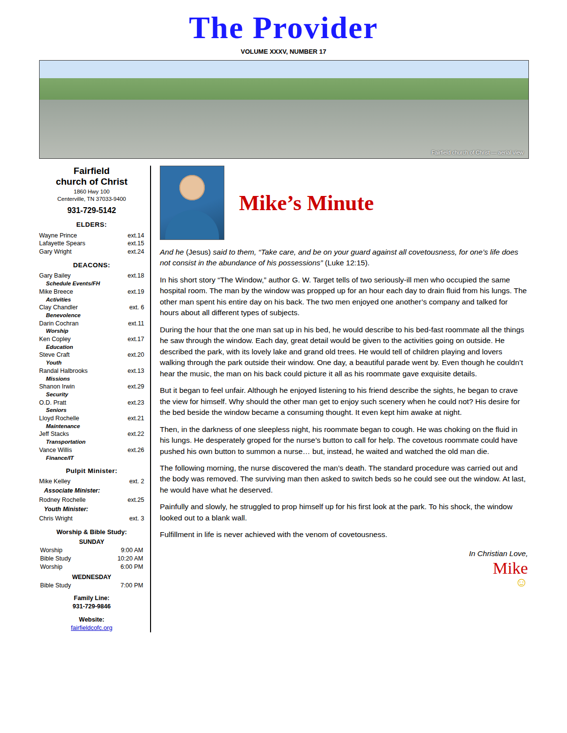The Provider
VOLUME XXXV, NUMBER 17
Fairfield church of Christ — aerial view
Fairfield
church of Christ
1860 Hwy 100
Centerville, TN 37033-9400
931-729-5142
ELDERS:
| Wayne Prince | ext.14 |
| Lafayette Spears | ext.15 |
| Gary Wright | ext.24 |
DEACONS:
| Gary Bailey | ext.18 |
| Schedule Events/FH |
| Mike Breece | ext.19 |
| Activities |
| Clay Chandler | ext. 6 |
| Benevolence |
| Darin Cochran | ext.11 |
| Worship |
| Ken Copley | ext.17 |
| Education |
| Steve Craft | ext.20 |
| Youth |
| Randal Halbrooks | ext.13 |
| Missions |
| Shanon Irwin | ext.29 |
| Security |
| O.D. Pratt | ext.23 |
| Seniors |
| Lloyd Rochelle | ext.21 |
| Maintenance |
| Jeff Stacks | ext.22 |
| Transportation |
| Vance Willis | ext.26 |
| Finance/IT |
Pulpit Minister:
| Mike Kelley | ext. 2 |
Associate Minister:
| Rodney Rochelle | ext.25 |
Youth Minister:
| Chris Wright | ext. 3 |
Worship & Bible Study:
SUNDAY
| Worship | 9:00 AM |
| Bible Study | 10:20 AM |
| Worship | 6:00 PM |
WEDNESDAY
| Bible Study | 7:00 PM |
Family Line: 931-729-9846
Website: fairfieldcofc.org
Mike’s Minute
And he (Jesus) said to them, “Take care, and be on your guard against all covetousness, for one’s life does not consist in the abundance of his possessions” (Luke 12:15).
In his short story “The Window,” author G. W. Target tells of two seriously-ill men who occupied the same hospital room. The man by the window was propped up for an hour each day to drain fluid from his lungs. The other man spent his entire day on his back. The two men enjoyed one another’s company and talked for hours about all different types of subjects.
During the hour that the one man sat up in his bed, he would describe to his bed-fast roommate all the things he saw through the window. Each day, great detail would be given to the activities going on outside. He described the park, with its lovely lake and grand old trees. He would tell of children playing and lovers walking through the park outside their window. One day, a beautiful parade went by. Even though he couldn’t hear the music, the man on his back could picture it all as his roommate gave exquisite details.
But it began to feel unfair. Although he enjoyed listening to his friend describe the sights, he began to crave the view for himself. Why should the other man get to enjoy such scenery when he could not? His desire for the bed beside the window became a consuming thought. It even kept him awake at night.
Then, in the darkness of one sleepless night, his roommate began to cough. He was choking on the fluid in his lungs. He desperately groped for the nurse’s button to call for help. The covetous roommate could have pushed his own button to summon a nurse… but, instead, he waited and watched the old man die.
The following morning, the nurse discovered the man’s death. The standard procedure was carried out and the body was removed. The surviving man then asked to switch beds so he could see out the window. At last, he would have what he deserved.
Painfully and slowly, he struggled to prop himself up for his first look at the park. To his shock, the window looked out to a blank wall.
Fulfillment in life is never achieved with the venom of covetousness.
In Christian Love,
Mike
☺